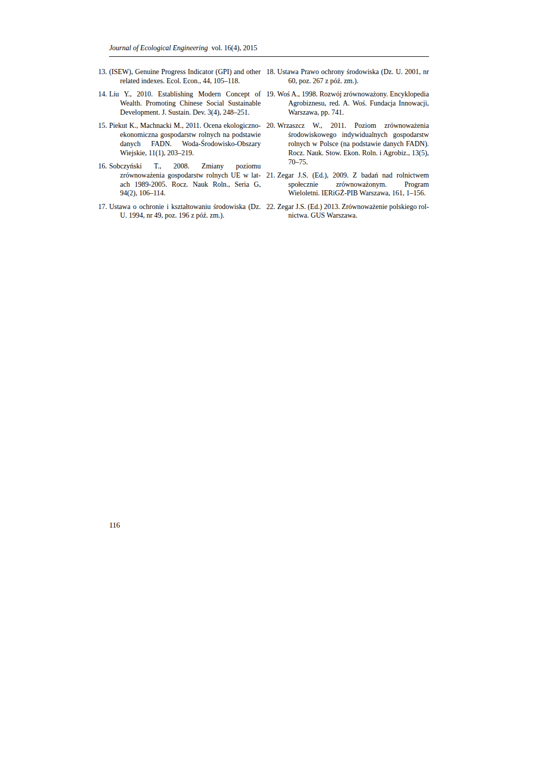Journal of Ecological Engineering vol. 16(4), 2015
(ISEW), Genuine Progress Indicator (GPI) and other related indexes. Ecol. Econ., 44, 105–118.
Liu Y., 2010. Establishing Modern Concept of Wealth. Promoting Chinese Social Sustainable Development. J. Sustain. Dev. 3(4), 248–251.
Piekut K., Machnacki M., 2011. Ocena ekologiczno-ekonomiczna gospodarstw rolnych na podstawie danych FADN. Woda-Środowisko-Obszary Wiejskie, 11(1), 203–219.
Sobczyński T., 2008. Zmiany poziomu zrównoważenia gospodarstw rolnych UE w latach 1989-2005. Rocz. Nauk Roln., Seria G, 94(2), 106–114.
Ustawa o ochronie i kształtowaniu środowiska (Dz. U. 1994, nr 49, poz. 196 z póź. zm.).
Ustawa Prawo ochrony środowiska (Dz. U. 2001, nr 60, poz. 267 z póź. zm.).
Woś A., 1998. Rozwój zrównoważony. Encyklopedia Agrobiznesu, red. A. Woś. Fundacja Innowacji, Warszawa, pp. 741.
Wrzaszcz W., 2011. Poziom zrównoważenia środowiskowego indywidualnych gospodarstw rolnych w Polsce (na podstawie danych FADN). Rocz. Nauk. Stow. Ekon. Roln. i Agrobiz., 13(5), 70–75.
Zegar J.S. (Ed.), 2009. Z badań nad rolnictwem społecznie zrównoważonym. Program Wieloletni. IERiGŻ-PIB Warszawa, 161, 1–156.
Zegar J.S. (Ed.) 2013. Zrównoważenie polskiego rolnictwa. GUS Warszawa.
116